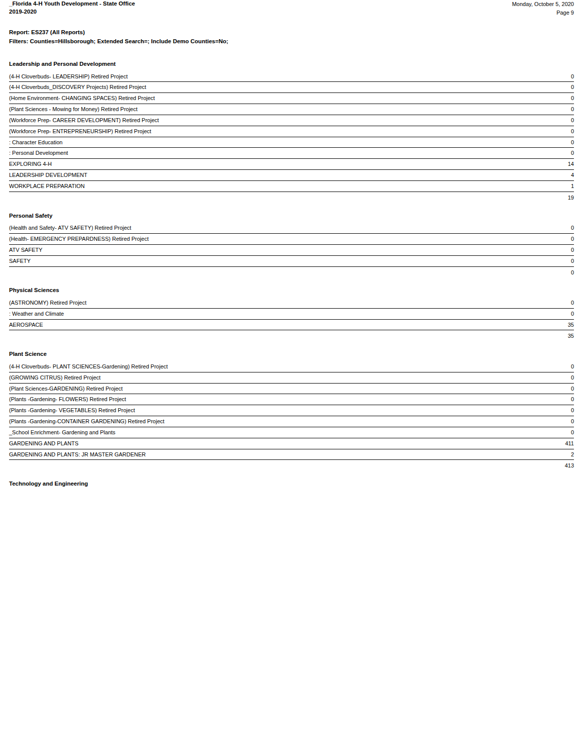_Florida 4-H Youth Development - State Office 2019-2020
Monday, October 5, 2020
Page 9
Report: ES237 (All Reports)
Filters: Counties=Hillsborough; Extended Search=; Include Demo Counties=No;
Leadership and Personal Development
| (4-H Cloverbuds- LEADERSHIP) Retired Project | 0 |
| (4-H Cloverbuds_DISCOVERY Projects) Retired Project | 0 |
| (Home Environment- CHANGING SPACES) Retired Project | 0 |
| (Plant Sciences - Mowing for Money) Retired Project | 0 |
| (Workforce Prep- CAREER DEVELOPMENT) Retired Project | 0 |
| (Workforce Prep- ENTREPRENEURSHIP) Retired Project | 0 |
| : Character Education | 0 |
| : Personal Development | 0 |
| EXPLORING 4-H | 14 |
| LEADERSHIP DEVELOPMENT | 4 |
| WORKPLACE PREPARATION | 1 |
| | 19 |
Personal Safety
| (Health and Safety- ATV SAFETY) Retired Project | 0 |
| (Health- EMERGENCY PREPARDNESS) Retired Project | 0 |
| ATV SAFETY | 0 |
| SAFETY | 0 |
| | 0 |
Physical Sciences
| (ASTRONOMY) Retired Project | 0 |
| : Weather and Climate | 0 |
| AEROSPACE | 35 |
| | 35 |
Plant Science
| (4-H Cloverbuds- PLANT SCIENCES-Gardening) Retired Project | 0 |
| (GROWING CITRUS) Retired Project | 0 |
| (Plant Sciences-GARDENING) Retired Project | 0 |
| (Plants -Gardening- FLOWERS) Retired Project | 0 |
| (Plants -Gardening- VEGETABLES) Retired Project | 0 |
| (Plants -Gardening-CONTAINER GARDENING) Retired Project | 0 |
| _School Enrichment- Gardening and Plants | 0 |
| GARDENING AND PLANTS | 411 |
| GARDENING AND PLANTS: JR MASTER GARDENER | 2 |
| | 413 |
Technology and Engineering